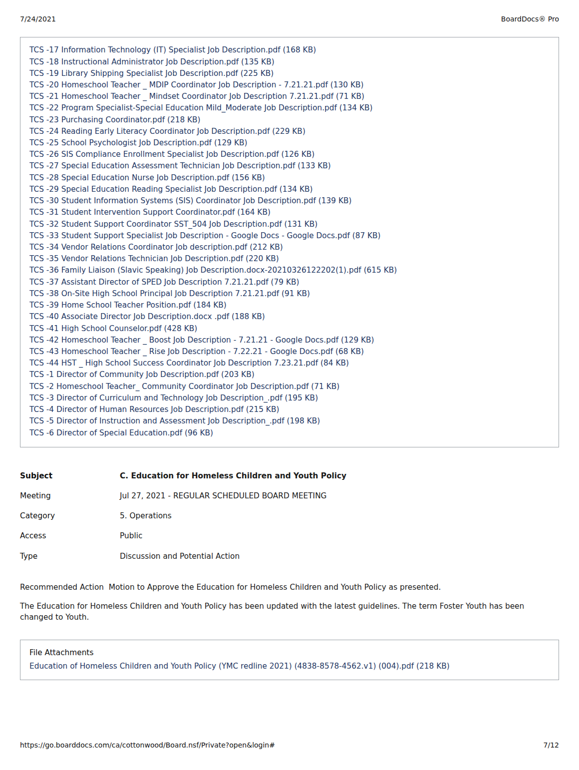7/24/2021 BoardDocs® Pro
TCS -17 Information Technology (IT) Specialist Job Description.pdf (168 KB)
TCS -18 Instructional Administrator Job Description.pdf (135 KB)
TCS -19 Library Shipping Specialist Job Description.pdf (225 KB)
TCS -20 Homeschool Teacher _ MDIP Coordinator Job Description - 7.21.21.pdf (130 KB)
TCS -21 Homeschool Teacher _ Mindset Coordinator Job Description 7.21.21.pdf (71 KB)
TCS -22 Program Specialist-Special Education Mild_Moderate Job Description.pdf (134 KB)
TCS -23 Purchasing Coordinator.pdf (218 KB)
TCS -24 Reading Early Literacy Coordinator Job Description.pdf (229 KB)
TCS -25 School Psychologist Job Description.pdf (129 KB)
TCS -26 SIS Compliance Enrollment Specialist Job Description.pdf (126 KB)
TCS -27 Special Education Assessment Technician Job Description.pdf (133 KB)
TCS -28 Special Education Nurse Job Description.pdf (156 KB)
TCS -29 Special Education Reading Specialist Job Description.pdf (134 KB)
TCS -30 Student Information Systems (SIS) Coordinator Job Description.pdf (139 KB)
TCS -31 Student Intervention Support Coordinator.pdf (164 KB)
TCS -32 Student Support Coordinator SST_504 Job Description.pdf (131 KB)
TCS -33 Student Support Specialist Job Description - Google Docs - Google Docs.pdf (87 KB)
TCS -34 Vendor Relations Coordinator Job description.pdf (212 KB)
TCS -35 Vendor Relations Technician Job Description.pdf (220 KB)
TCS -36 Family Liaison (Slavic Speaking) Job Description.docx-20210326122202(1).pdf (615 KB)
TCS -37 Assistant Director of SPED Job Description 7.21.21.pdf (79 KB)
TCS -38 On-Site High School Principal Job Description 7.21.21.pdf (91 KB)
TCS -39 Home School Teacher Position.pdf (184 KB)
TCS -40 Associate Director Job Description.docx .pdf (188 KB)
TCS -41 High School Counselor.pdf (428 KB)
TCS -42 Homeschool Teacher _ Boost Job Description - 7.21.21 - Google Docs.pdf (129 KB)
TCS -43 Homeschool Teacher _ Rise Job Description - 7.22.21 - Google Docs.pdf (68 KB)
TCS -44 HST _ High School Success Coordinator Job Description 7.23.21.pdf (84 KB)
TCS -1 Director of Community Job Description.pdf (203 KB)
TCS -2 Homeschool Teacher_ Community Coordinator Job Description.pdf (71 KB)
TCS -3 Director of Curriculum and Technology Job Description_.pdf (195 KB)
TCS -4 Director of Human Resources Job Description.pdf (215 KB)
TCS -5 Director of Instruction and Assessment Job Description_.pdf (198 KB)
TCS -6 Director of Special Education.pdf (96 KB)
| Subject | C. Education for Homeless Children and Youth Policy |
| Meeting | Jul 27, 2021 - REGULAR SCHEDULED BOARD MEETING |
| Category | 5. Operations |
| Access | Public |
| Type | Discussion and Potential Action |
Recommended Action Motion to Approve the Education for Homeless Children and Youth Policy as presented.
The Education for Homeless Children and Youth Policy has been updated with the latest guidelines. The term Foster Youth has been changed to Youth.
File Attachments
Education of Homeless Children and Youth Policy (YMC redline 2021) (4838-8578-4562.v1) (004).pdf (218 KB)
https://go.boarddocs.com/ca/cottonwood/Board.nsf/Private?open&login# 7/12